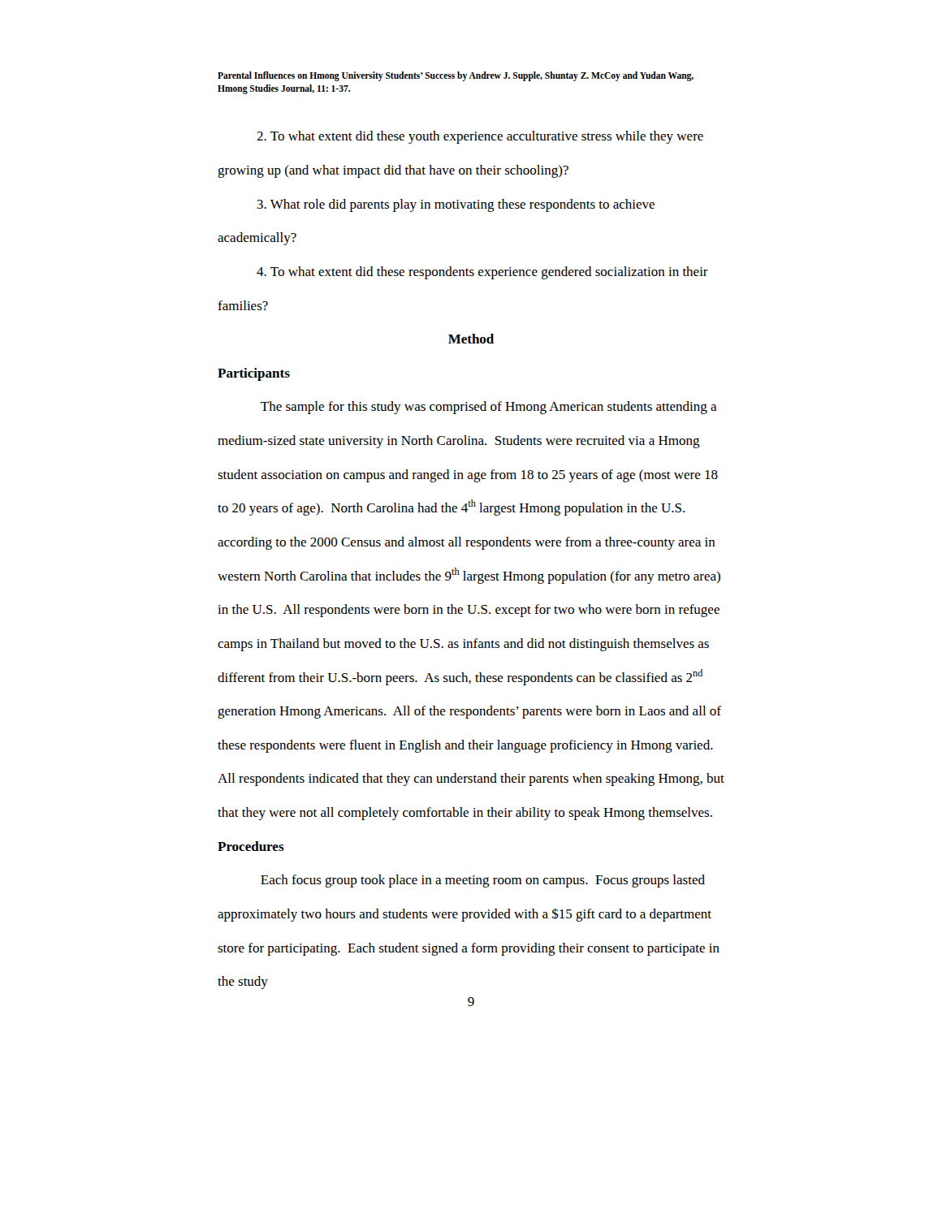Parental Influences on Hmong University Students’ Success by Andrew J. Supple, Shuntay Z. McCoy and Yudan Wang, Hmong Studies Journal, 11: 1-37.
2. To what extent did these youth experience acculturative stress while they were growing up (and what impact did that have on their schooling)?
3. What role did parents play in motivating these respondents to achieve academically?
4. To what extent did these respondents experience gendered socialization in their families?
Method
Participants
The sample for this study was comprised of Hmong American students attending a medium-sized state university in North Carolina. Students were recruited via a Hmong student association on campus and ranged in age from 18 to 25 years of age (most were 18 to 20 years of age). North Carolina had the 4th largest Hmong population in the U.S. according to the 2000 Census and almost all respondents were from a three-county area in western North Carolina that includes the 9th largest Hmong population (for any metro area) in the U.S. All respondents were born in the U.S. except for two who were born in refugee camps in Thailand but moved to the U.S. as infants and did not distinguish themselves as different from their U.S.-born peers. As such, these respondents can be classified as 2nd generation Hmong Americans. All of the respondents’ parents were born in Laos and all of these respondents were fluent in English and their language proficiency in Hmong varied. All respondents indicated that they can understand their parents when speaking Hmong, but that they were not all completely comfortable in their ability to speak Hmong themselves.
Procedures
Each focus group took place in a meeting room on campus. Focus groups lasted approximately two hours and students were provided with a $15 gift card to a department store for participating. Each student signed a form providing their consent to participate in the study
9